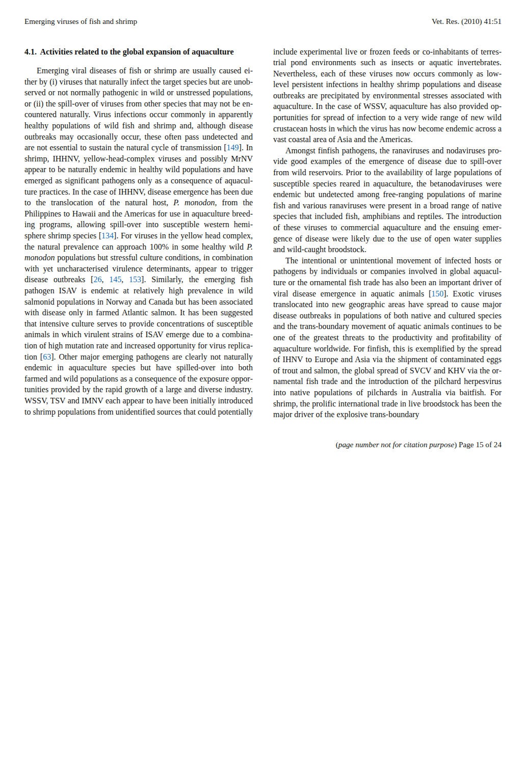Emerging viruses of fish and shrimp Vet. Res. (2010) 41:51
4.1. Activities related to the global expansion of aquaculture
Emerging viral diseases of fish or shrimp are usually caused either by (i) viruses that naturally infect the target species but are unobserved or not normally pathogenic in wild or unstressed populations, or (ii) the spill-over of viruses from other species that may not be encountered naturally. Virus infections occur commonly in apparently healthy populations of wild fish and shrimp and, although disease outbreaks may occasionally occur, these often pass undetected and are not essential to sustain the natural cycle of transmission [149]. In shrimp, IHHNV, yellow-head-complex viruses and possibly MrNV appear to be naturally endemic in healthy wild populations and have emerged as significant pathogens only as a consequence of aquaculture practices. In the case of IHHNV, disease emergence has been due to the translocation of the natural host, P. monodon, from the Philippines to Hawaii and the Americas for use in aquaculture breeding programs, allowing spill-over into susceptible western hemisphere shrimp species [134]. For viruses in the yellow head complex, the natural prevalence can approach 100% in some healthy wild P. monodon populations but stressful culture conditions, in combination with yet uncharacterised virulence determinants, appear to trigger disease outbreaks [26, 145, 153]. Similarly, the emerging fish pathogen ISAV is endemic at relatively high prevalence in wild salmonid populations in Norway and Canada but has been associated with disease only in farmed Atlantic salmon. It has been suggested that intensive culture serves to provide concentrations of susceptible animals in which virulent strains of ISAV emerge due to a combination of high mutation rate and increased opportunity for virus replication [63]. Other major emerging pathogens are clearly not naturally endemic in aquaculture species but have spilled-over into both farmed and wild populations as a consequence of the exposure opportunities provided by the rapid growth of a large and diverse industry. WSSV, TSV and IMNV each appear to have been initially introduced to shrimp populations from unidentified sources that could potentially include experimental live or frozen feeds or co-inhabitants of terrestrial pond environments such as insects or aquatic invertebrates. Nevertheless, each of these viruses now occurs commonly as low-level persistent infections in healthy shrimp populations and disease outbreaks are precipitated by environmental stresses associated with aquaculture. In the case of WSSV, aquaculture has also provided opportunities for spread of infection to a very wide range of new wild crustacean hosts in which the virus has now become endemic across a vast coastal area of Asia and the Americas.
Amongst finfish pathogens, the ranaviruses and nodaviruses provide good examples of the emergence of disease due to spill-over from wild reservoirs. Prior to the availability of large populations of susceptible species reared in aquaculture, the betanodaviruses were endemic but undetected among free-ranging populations of marine fish and various ranaviruses were present in a broad range of native species that included fish, amphibians and reptiles. The introduction of these viruses to commercial aquaculture and the ensuing emergence of disease were likely due to the use of open water supplies and wild-caught broodstock.
The intentional or unintentional movement of infected hosts or pathogens by individuals or companies involved in global aquaculture or the ornamental fish trade has also been an important driver of viral disease emergence in aquatic animals [150]. Exotic viruses translocated into new geographic areas have spread to cause major disease outbreaks in populations of both native and cultured species and the trans-boundary movement of aquatic animals continues to be one of the greatest threats to the productivity and profitability of aquaculture worldwide. For finfish, this is exemplified by the spread of IHNV to Europe and Asia via the shipment of contaminated eggs of trout and salmon, the global spread of SVCV and KHV via the ornamental fish trade and the introduction of the pilchard herpesvirus into native populations of pilchards in Australia via baitfish. For shrimp, the prolific international trade in live broodstock has been the major driver of the explosive trans-boundary
(page number not for citation purpose) Page 15 of 24